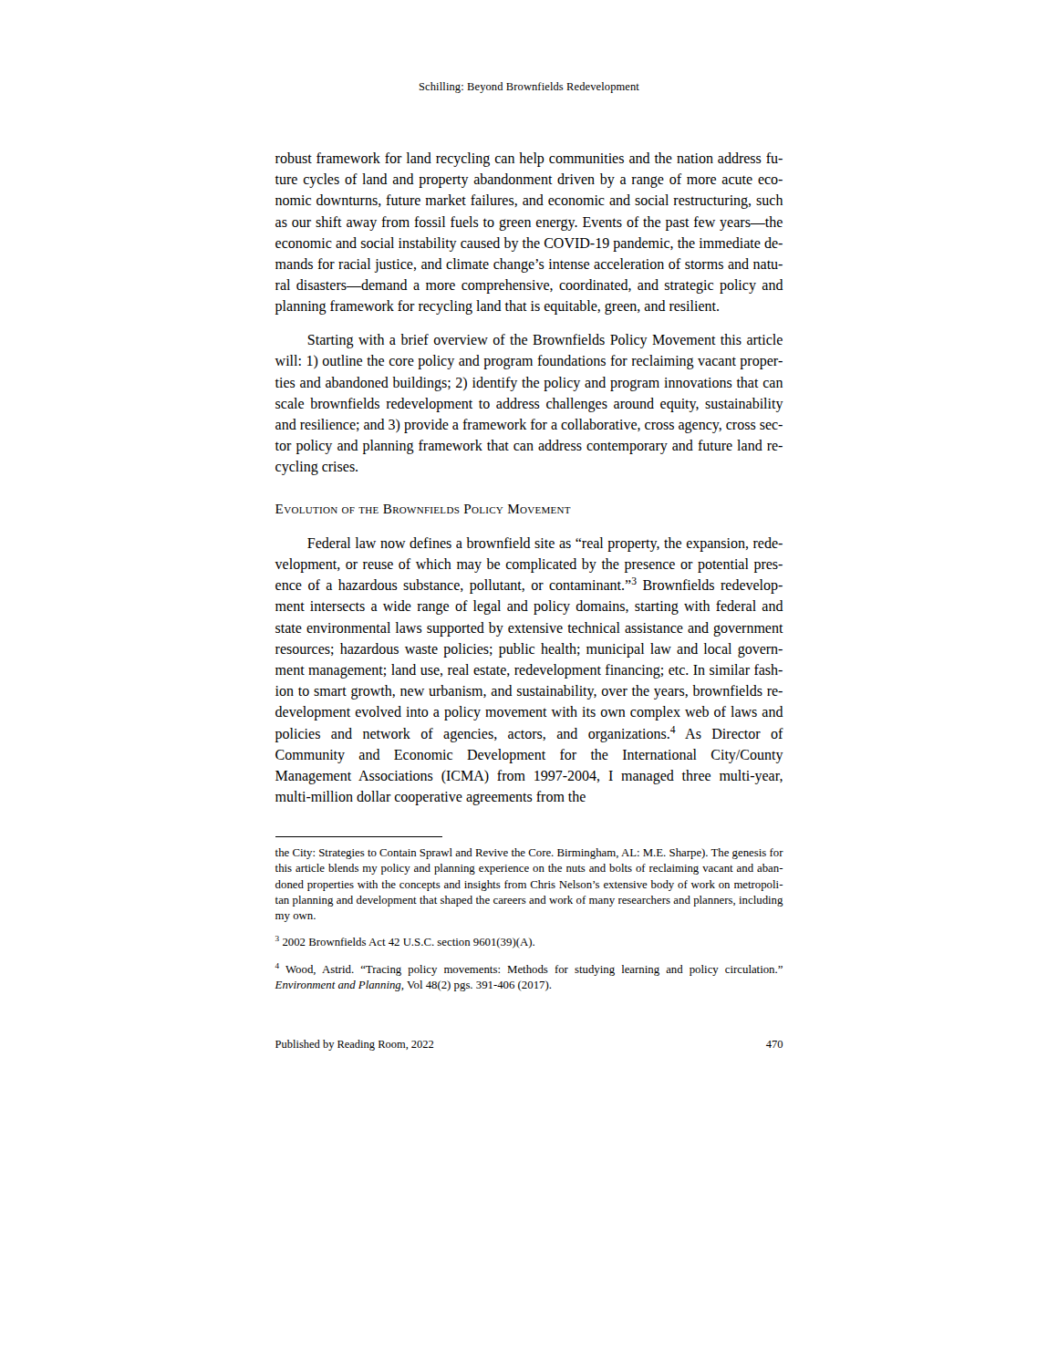Schilling: Beyond Brownfields Redevelopment
robust framework for land recycling can help communities and the nation address future cycles of land and property abandonment driven by a range of more acute economic downturns, future market failures, and economic and social restructuring, such as our shift away from fossil fuels to green energy. Events of the past few years—the economic and social instability caused by the COVID-19 pandemic, the immediate demands for racial justice, and climate change’s intense acceleration of storms and natural disasters—demand a more comprehensive, coordinated, and strategic policy and planning framework for recycling land that is equitable, green, and resilient.
Starting with a brief overview of the Brownfields Policy Movement this article will: 1) outline the core policy and program foundations for reclaiming vacant properties and abandoned buildings; 2) identify the policy and program innovations that can scale brownfields redevelopment to address challenges around equity, sustainability and resilience; and 3) provide a framework for a collaborative, cross agency, cross sector policy and planning framework that can address contemporary and future land recycling crises.
Evolution of the Brownfields Policy Movement
Federal law now defines a brownfield site as “real property, the expansion, redevelopment, or reuse of which may be complicated by the presence or potential presence of a hazardous substance, pollutant, or contaminant.”3 Brownfields redevelopment intersects a wide range of legal and policy domains, starting with federal and state environmental laws supported by extensive technical assistance and government resources; hazardous waste policies; public health; municipal law and local government management; land use, real estate, redevelopment financing; etc. In similar fashion to smart growth, new urbanism, and sustainability, over the years, brownfields redevelopment evolved into a policy movement with its own complex web of laws and policies and network of agencies, actors, and organizations.4 As Director of Community and Economic Development for the International City/County Management Associations (ICMA) from 1997-2004, I managed three multi-year, multi-million dollar cooperative agreements from the
the City: Strategies to Contain Sprawl and Revive the Core. Birmingham, AL: M.E. Sharpe). The genesis for this article blends my policy and planning experience on the nuts and bolts of reclaiming vacant and abandoned properties with the concepts and insights from Chris Nelson’s extensive body of work on metropolitan planning and development that shaped the careers and work of many researchers and planners, including my own.
3 2002 Brownfields Act 42 U.S.C. section 9601(39)(A).
4 Wood, Astrid. “Tracing policy movements: Methods for studying learning and policy circulation.” Environment and Planning, Vol 48(2) pgs. 391-406 (2017).
Published by Reading Room, 2022
470